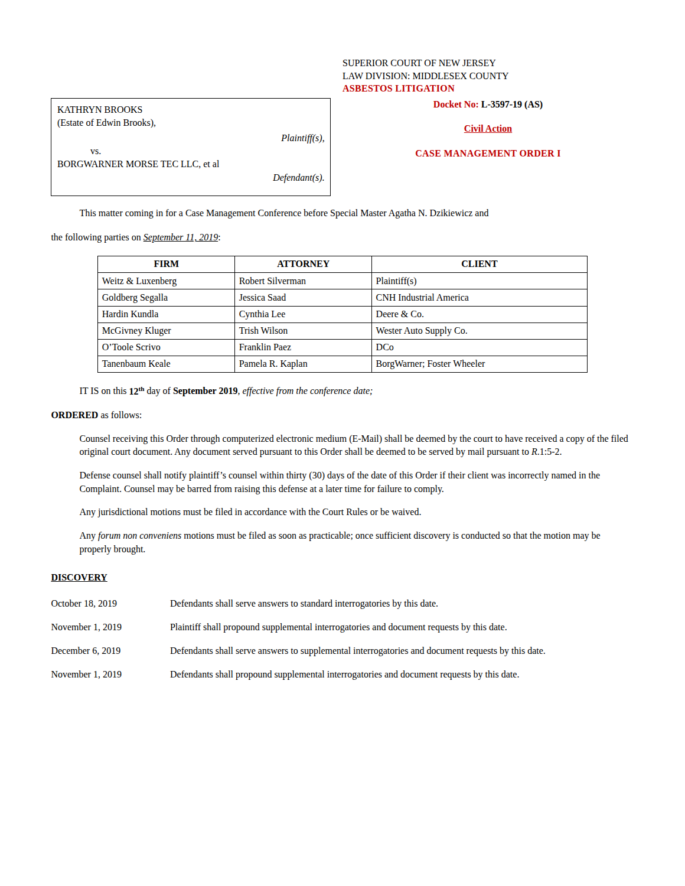SUPERIOR COURT OF NEW JERSEY
LAW DIVISION: MIDDLESEX COUNTY
ASBESTOS LITIGATION
KATHRYN BROOKS
(Estate of Edwin Brooks),
Plaintiff(s),
vs.
BORGWARNER MORSE TEC LLC, et al
Defendant(s).
Docket No: L-3597-19 (AS)
Civil Action
CASE MANAGEMENT ORDER I
This matter coming in for a Case Management Conference before Special Master Agatha N. Dzikiewicz and
the following parties on September 11, 2019:
| FIRM | ATTORNEY | CLIENT |
| --- | --- | --- |
| Weitz & Luxenberg | Robert Silverman | Plaintiff(s) |
| Goldberg Segalla | Jessica Saad | CNH Industrial America |
| Hardin Kundla | Cynthia Lee | Deere & Co. |
| McGivney Kluger | Trish Wilson | Wester Auto Supply Co. |
| O’Toole Scrivo | Franklin Paez | DCo |
| Tanenbaum Keale | Pamela R. Kaplan | BorgWarner; Foster Wheeler |
IT IS on this 12th day of September 2019, effective from the conference date;
ORDERED as follows:
Counsel receiving this Order through computerized electronic medium (E-Mail) shall be deemed by the court to have received a copy of the filed original court document. Any document served pursuant to this Order shall be deemed to be served by mail pursuant to R.1:5-2.
Defense counsel shall notify plaintiff’s counsel within thirty (30) days of the date of this Order if their client was incorrectly named in the Complaint. Counsel may be barred from raising this defense at a later time for failure to comply.
Any jurisdictional motions must be filed in accordance with the Court Rules or be waived.
Any forum non conveniens motions must be filed as soon as practicable; once sufficient discovery is conducted so that the motion may be properly brought.
DISCOVERY
| October 18, 2019 | Defendants shall serve answers to standard interrogatories by this date. |
| November 1, 2019 | Plaintiff shall propound supplemental interrogatories and document requests by this date. |
| December 6, 2019 | Defendants shall serve answers to supplemental interrogatories and document requests by this date. |
| November 1, 2019 | Defendants shall propound supplemental interrogatories and document requests by this date. |